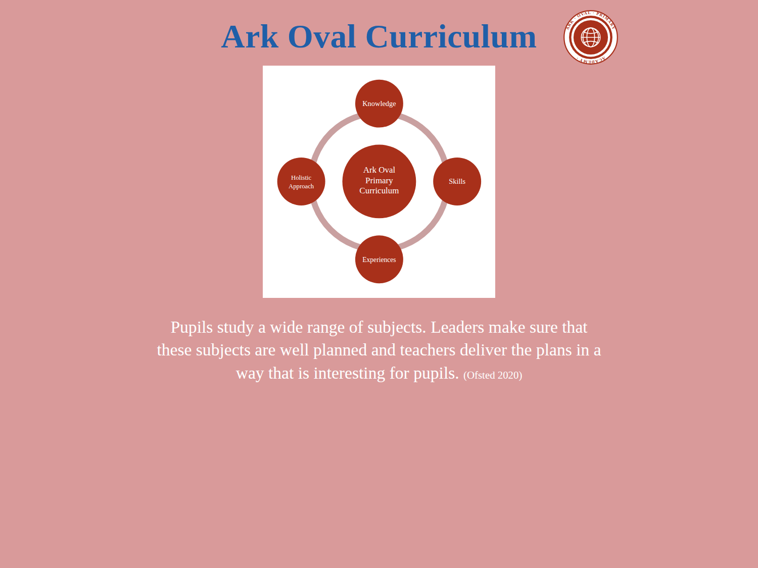ARK · OVAL · PRIMARY ACADEMY ·
Ark Oval Curriculum
Ark Oval Primary Curriculum diagram A central circle labelled Ark Oval Primary Curriculum surrounded by four circles: Knowledge at the top, Skills on the right, Experiences at the bottom and Holistic Approach on the left, joined by a ring. Ark Oval Primary Curriculum Knowledge Skills Experiences Holistic Approach
Ark Oval Primary Curriculum: Knowledge, Skills, Experiences and Holistic Approach.
Pupils study a wide range of subjects. Leaders make sure that these subjects are well planned and teachers deliver the plans in a way that is interesting for pupils. (Ofsted 2020)